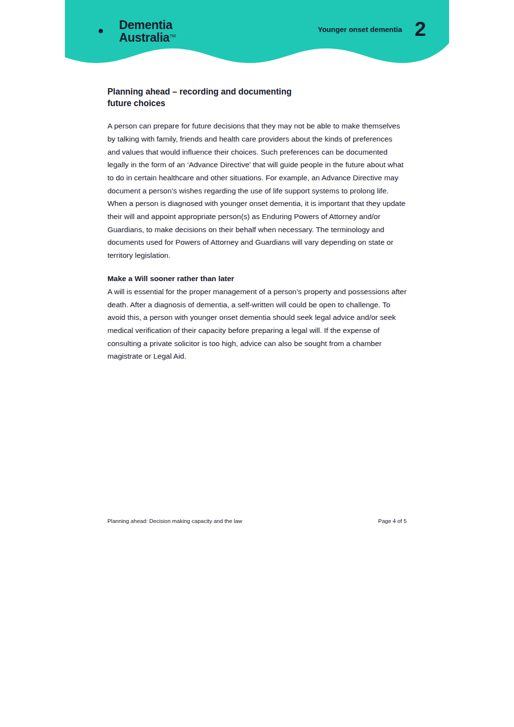Dementia
AustraliaTM
Younger onset dementia
2
Planning ahead – recording and documenting
future choices
A person can prepare for future decisions that they may not be able to make themselves by talking with family, friends and health care providers about the kinds of preferences and values that would influence their choices. Such preferences can be documented legally in the form of an ‘Advance Directive’ that will guide people in the future about what to do in certain healthcare and other situations. For example, an Advance Directive may document a person’s wishes regarding the use of life support systems to prolong life. When a person is diagnosed with younger onset dementia, it is important that they update their will and appoint appropriate person(s) as Enduring Powers of Attorney and/or Guardians, to make decisions on their behalf when necessary. The terminology and documents used for Powers of Attorney and Guardians will vary depending on state or territory legislation.
Make a Will sooner rather than later
A will is essential for the proper management of a person’s property and possessions after death. After a diagnosis of dementia, a self-written will could be open to challenge. To avoid this, a person with younger onset dementia should seek legal advice and/or seek medical verification of their capacity before preparing a legal will. If the expense of consulting a private solicitor is too high, advice can also be sought from a chamber magistrate or Legal Aid.
Planning ahead: Decision making capacity and the law Page 4 of 5